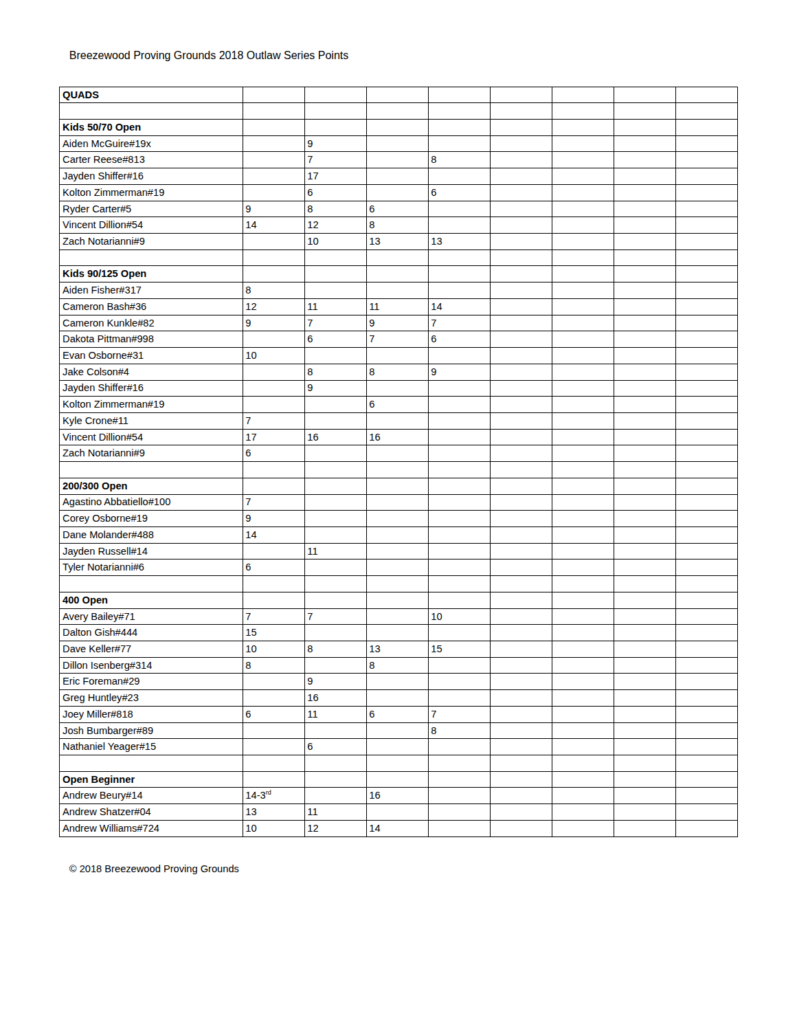Breezewood Proving Grounds 2018 Outlaw Series Points
| QUADS | | | | | | | | |
| Kids 50/70 Open | | | | | | | | |
| Aiden McGuire#19x | | 9 | | | | | | |
| Carter Reese#813 | | 7 | | 8 | | | | |
| Jayden Shiffer#16 | | 17 | | | | | | |
| Kolton Zimmerman#19 | | 6 | | 6 | | | | |
| Ryder Carter#5 | 9 | 8 | 6 | | | | | |
| Vincent Dillion#54 | 14 | 12 | 8 | | | | | |
| Zach Notarianni#9 | | 10 | 13 | 13 | | | | |
| Kids 90/125 Open | | | | | | | | |
| Aiden Fisher#317 | 8 | | | | | | | |
| Cameron Bash#36 | 12 | 11 | 11 | 14 | | | | |
| Cameron Kunkle#82 | 9 | 7 | 9 | 7 | | | | |
| Dakota Pittman#998 | | 6 | 7 | 6 | | | | |
| Evan Osborne#31 | 10 | | | | | | | |
| Jake Colson#4 | | 8 | 8 | 9 | | | | |
| Jayden Shiffer#16 | | 9 | | | | | | |
| Kolton Zimmerman#19 | | | 6 | | | | | |
| Kyle Crone#11 | 7 | | | | | | | |
| Vincent Dillion#54 | 17 | 16 | 16 | | | | | |
| Zach Notarianni#9 | 6 | | | | | | | |
| 200/300 Open | | | | | | | | |
| Agastino Abbatiello#100 | 7 | | | | | | | |
| Corey Osborne#19 | 9 | | | | | | | |
| Dane Molander#488 | 14 | | | | | | | |
| Jayden Russell#14 | | 11 | | | | | | |
| Tyler Notarianni#6 | 6 | | | | | | | |
| 400 Open | | | | | | | | |
| Avery Bailey#71 | 7 | 7 | | 10 | | | | |
| Dalton Gish#444 | 15 | | | | | | | |
| Dave Keller#77 | 10 | 8 | 13 | 15 | | | | |
| Dillon Isenberg#314 | 8 | | 8 | | | | | |
| Eric Foreman#29 | | 9 | | | | | | |
| Greg Huntley#23 | | 16 | | | | | | |
| Joey Miller#818 | 6 | 11 | 6 | 7 | | | | |
| Josh Bumbarger#89 | | | | 8 | | | | |
| Nathaniel Yeager#15 | | 6 | | | | | | |
| Open Beginner | | | | | | | | |
| Andrew Beury#14 | 14-3 rd | | 16 | | | | | |
| Andrew Shatzer#04 | 13 | 11 | | | | | | |
| Andrew Williams#724 | 10 | 12 | 14 | | | | | |
© 2018 Breezewood Proving Grounds